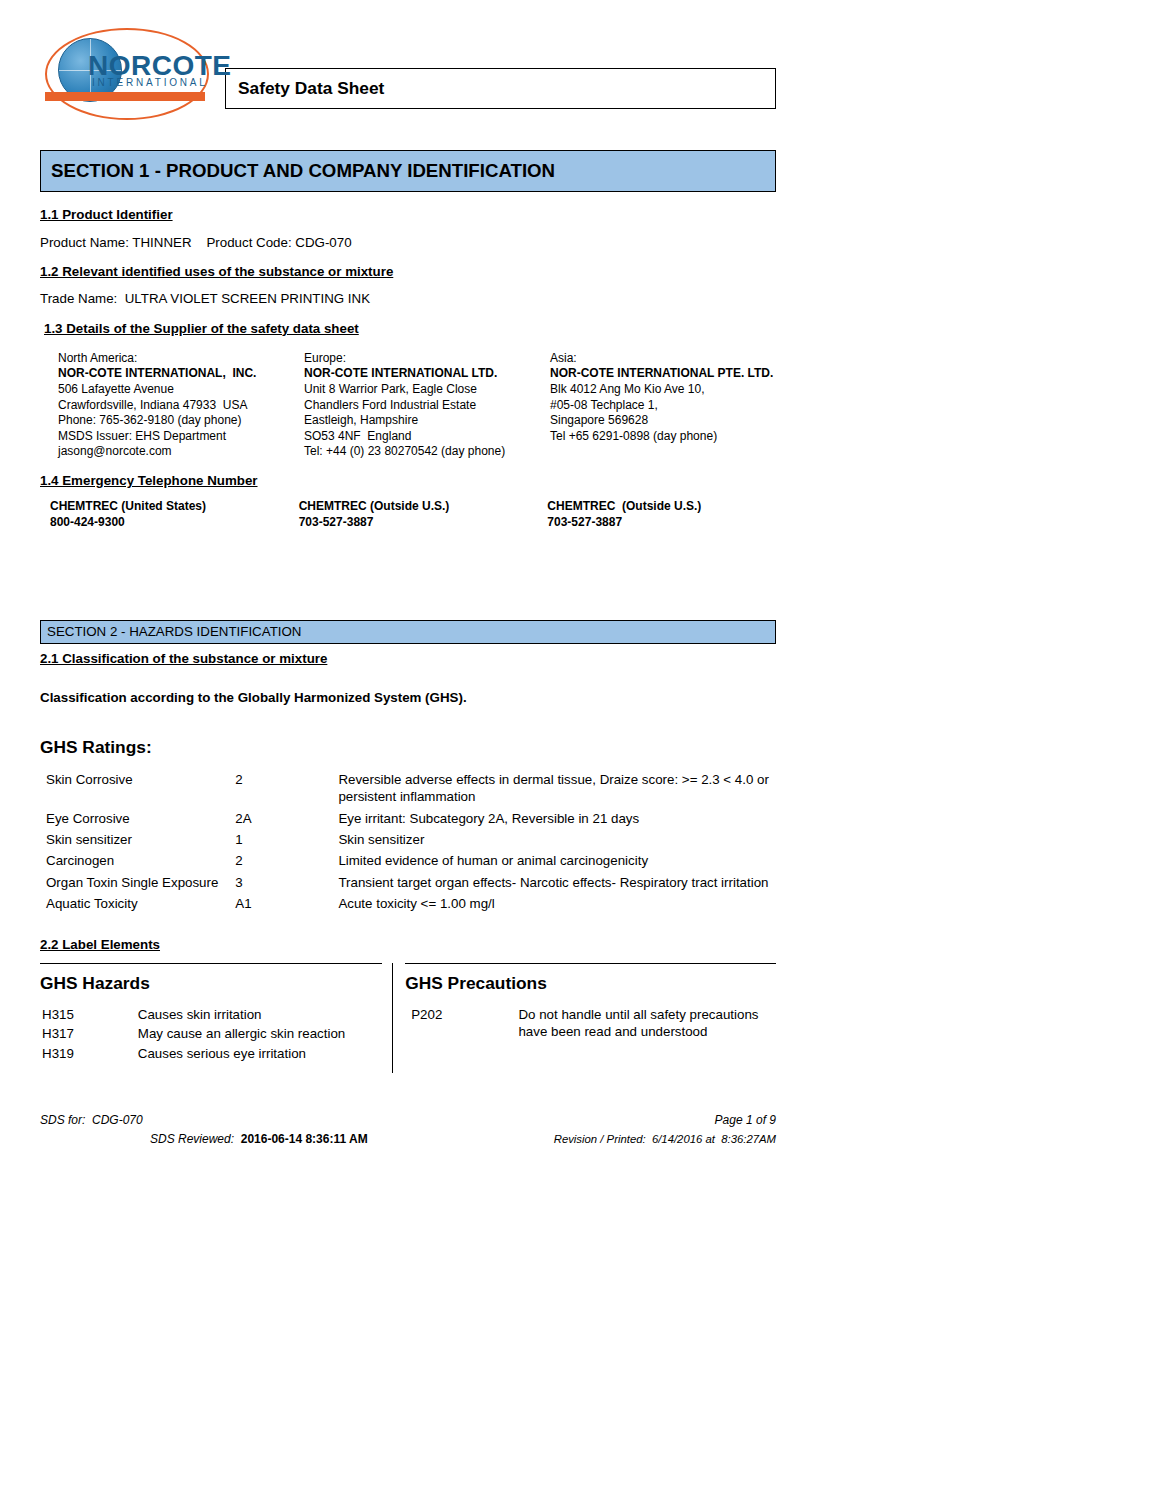NORCOTE
INTERNATIONAL
Safety Data Sheet
SECTION 1 - PRODUCT AND COMPANY IDENTIFICATION
1.1 Product Identifier
Product Name: THINNER Product Code: CDG-070
1.2 Relevant identified uses of the substance or mixture
Trade Name: ULTRA VIOLET SCREEN PRINTING INK
1.3 Details of the Supplier of the safety data sheet
North America:
NOR-COTE INTERNATIONAL, INC.
506 Lafayette Avenue
Crawfordsville, Indiana 47933 USA
Phone: 765-362-9180 (day phone)
MSDS Issuer: EHS Department
jasong@norcote.com
Europe:
NOR-COTE INTERNATIONAL LTD.
Unit 8 Warrior Park, Eagle Close
Chandlers Ford Industrial Estate
Eastleigh, Hampshire
SO53 4NF England
Tel: +44 (0) 23 80270542 (day phone)
Asia:
NOR-COTE INTERNATIONAL PTE. LTD.
Blk 4012 Ang Mo Kio Ave 10,
#05-08 Techplace 1,
Singapore 569628
Tel +65 6291-0898 (day phone)
1.4 Emergency Telephone Number
CHEMTREC (United States)
800-424-9300
CHEMTREC (Outside U.S.)
703-527-3887
CHEMTREC (Outside U.S.)
703-527-3887
SECTION 2 - HAZARDS IDENTIFICATION
2.1 Classification of the substance or mixture
Classification according to the Globally Harmonized System (GHS).
GHS Ratings:
| Skin Corrosive | 2 | Reversible adverse effects in dermal tissue, Draize score: >= 2.3 < 4.0 or persistent inflammation |
| Eye Corrosive | 2A | Eye irritant: Subcategory 2A, Reversible in 21 days |
| Skin sensitizer | 1 | Skin sensitizer |
| Carcinogen | 2 | Limited evidence of human or animal carcinogenicity |
| Organ Toxin Single Exposure | 3 | Transient target organ effects- Narcotic effects- Respiratory tract irritation |
| Aquatic Toxicity | A1 | Acute toxicity <= 1.00 mg/l |
2.2 Label Elements
GHS Hazards
| H315 | Causes skin irritation |
| H317 | May cause an allergic skin reaction |
| H319 | Causes serious eye irritation |
GHS Precautions
| P202 | Do not handle until all safety precautions have been read and understood |
SDS for: CDG-070
Page 1 of 9
SDS Reviewed: 2016-06-14 8:36:11 AM
Revision / Printed: 6/14/2016 at 8:36:27AM